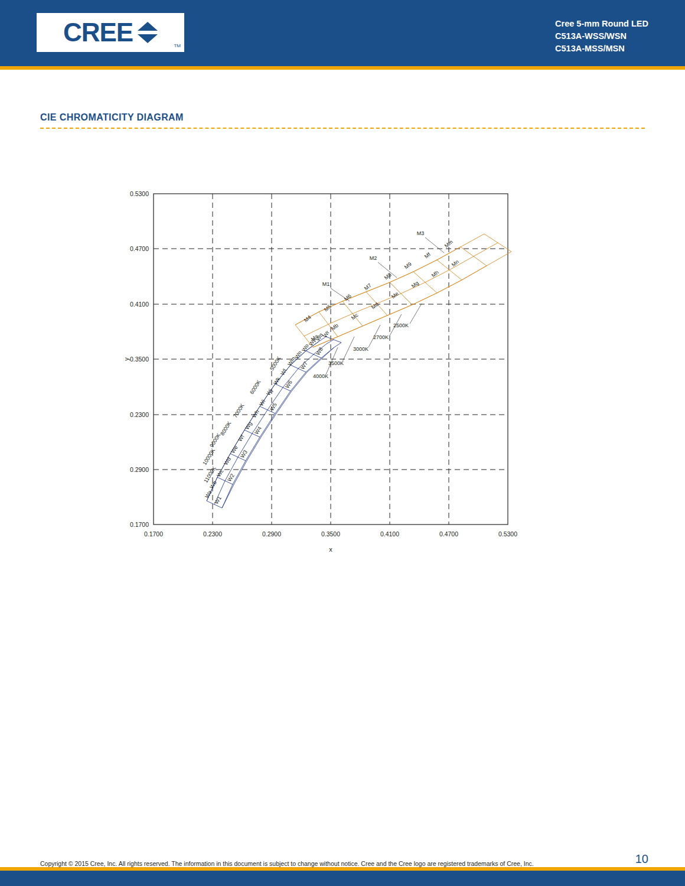CREE TM
Cree 5-mm Round LED
C513A-WSS/WSN
C513A-MSS/MSN
CIE CHROMATICITY DIAGRAM
0.5300 0.4700 0.4100 0.3500 0.2900 0.1700 0.2300 0.1700 0.2300 0.2900 0.3500 0.4100 0.4700 0.5300 x y W1 W2 W3 W4 W5 W6 W7 W8 Wa Wb Wc Wd We Wf Wg Wh Wi Wj Wk Wl Wm Wn Wo Wp Wq Wr 10000K 9000K 8000K 7000K 6000K 5000K 11000K M4 M5 M6 M7 M8 M9 Mf Mm Ma Mb Mc Md Me Mg Mh Mn M1 M2 M3 4000K 3500K 3000K 2700K 2500K
Copyright © 2015 Cree, Inc. All rights reserved. The information in this document is subject to change without notice. Cree and the Cree logo are registered trademarks of Cree, Inc.
10